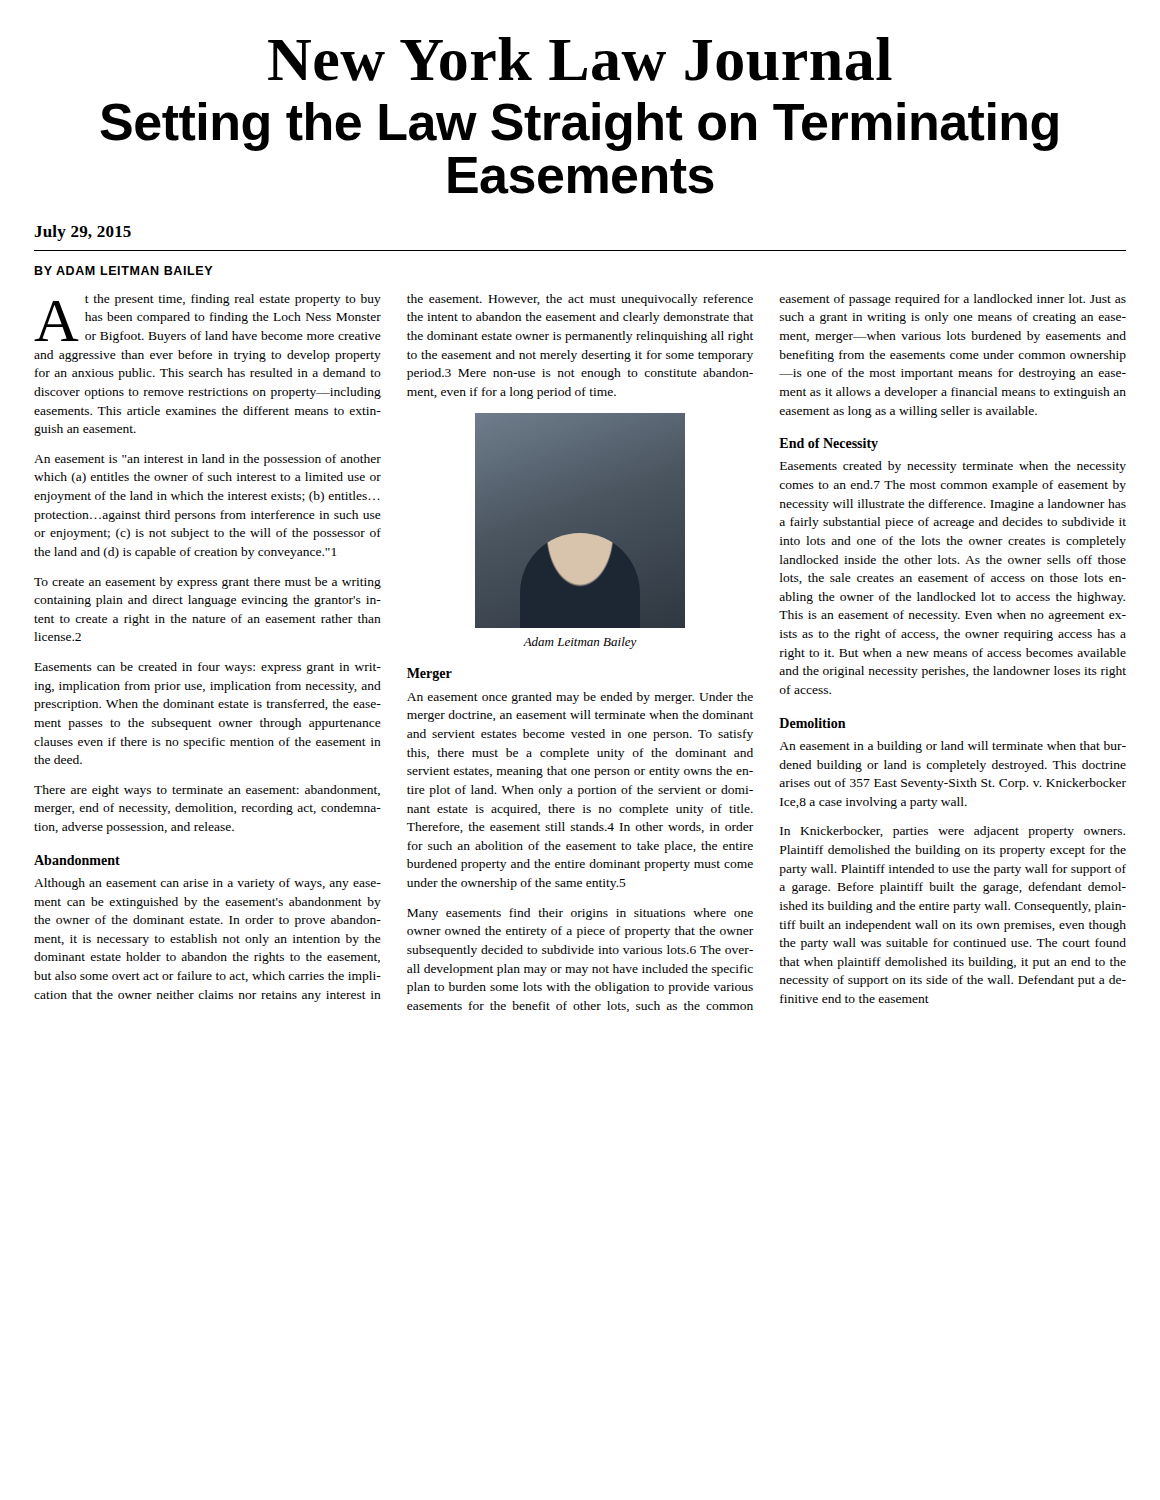New York Law Journal
Setting the Law Straight on Terminating Easements
July 29, 2015
BY ADAM LEITMAN BAILEY
At the present time, finding real estate property to buy has been compared to finding the Loch Ness Monster or Bigfoot. Buyers of land have become more creative and aggressive than ever before in trying to develop property for an anxious public. This search has resulted in a demand to discover options to remove restrictions on property—including easements. This article examines the different means to extinguish an easement.
An easement is "an interest in land in the possession of another which (a) entitles the owner of such interest to a limited use or enjoyment of the land in which the interest exists; (b) entitles…protection…against third persons from interference in such use or enjoyment; (c) is not subject to the will of the possessor of the land and (d) is capable of creation by conveyance."1
To create an easement by express grant there must be a writing containing plain and direct language evincing the grantor's intent to create a right in the nature of an easement rather than license.2
Easements can be created in four ways: express grant in writing, implication from prior use, implication from necessity, and prescription. When the dominant estate is transferred, the easement passes to the subsequent owner through appurtenance clauses even if there is no specific mention of the easement in the deed.
There are eight ways to terminate an easement: abandonment, merger, end of necessity, demolition, recording act, condemnation, adverse possession, and release.
Abandonment
Although an easement can arise in a variety of ways, any easement can be extinguished by the easement's abandonment by the owner of the dominant estate. In order to prove abandonment, it is necessary to establish not only an intention by the dominant estate holder to abandon the rights to the easement, but also some overt act or failure to act, which carries the implication that the owner neither claims nor retains any interest in the easement. However, the act must unequivocally reference the intent to abandon the easement and clearly demonstrate that the dominant estate owner is permanently relinquishing all right to the easement and not merely deserting it for some temporary period.3 Mere non-use is not enough to constitute abandonment, even if for a long period of time.
Adam Leitman Bailey
Merger
An easement once granted may be ended by merger. Under the merger doctrine, an easement will terminate when the dominant and servient estates become vested in one person. To satisfy this, there must be a complete unity of the dominant and servient estates, meaning that one person or entity owns the entire plot of land. When only a portion of the servient or dominant estate is acquired, there is no complete unity of title. Therefore, the easement still stands.4 In other words, in order for such an abolition of the easement to take place, the entire burdened property and the entire dominant property must come under the ownership of the same entity.5
Many easements find their origins in situations where one owner owned the entirety of a piece of property that the owner subsequently decided to subdivide into various lots.6 The overall development plan may or may not have included the specific plan to burden some lots with the obligation to provide various easements for the benefit of other lots, such as the common easement of passage required for a landlocked inner lot. Just as such a grant in writing is only one means of creating an easement, merger—when various lots burdened by easements and benefiting from the easements come under common ownership—is one of the most important means for destroying an easement as it allows a developer a financial means to extinguish an easement as long as a willing seller is available.
End of Necessity
Easements created by necessity terminate when the necessity comes to an end.7 The most common example of easement by necessity will illustrate the difference. Imagine a landowner has a fairly substantial piece of acreage and decides to subdivide it into lots and one of the lots the owner creates is completely landlocked inside the other lots. As the owner sells off those lots, the sale creates an easement of access on those lots enabling the owner of the landlocked lot to access the highway. This is an easement of necessity. Even when no agreement exists as to the right of access, the owner requiring access has a right to it. But when a new means of access becomes available and the original necessity perishes, the landowner loses its right of access.
Demolition
An easement in a building or land will terminate when that burdened building or land is completely destroyed. This doctrine arises out of 357 East Seventy-Sixth St. Corp. v. Knickerbocker Ice,8 a case involving a party wall.
In Knickerbocker, parties were adjacent property owners. Plaintiff demolished the building on its property except for the party wall. Plaintiff intended to use the party wall for support of a garage. Before plaintiff built the garage, defendant demolished its building and the entire party wall. Consequently, plaintiff built an independent wall on its own premises, even though the party wall was suitable for continued use. The court found that when plaintiff demolished its building, it put an end to the necessity of support on its side of the wall. Defendant put a definitive end to the easement